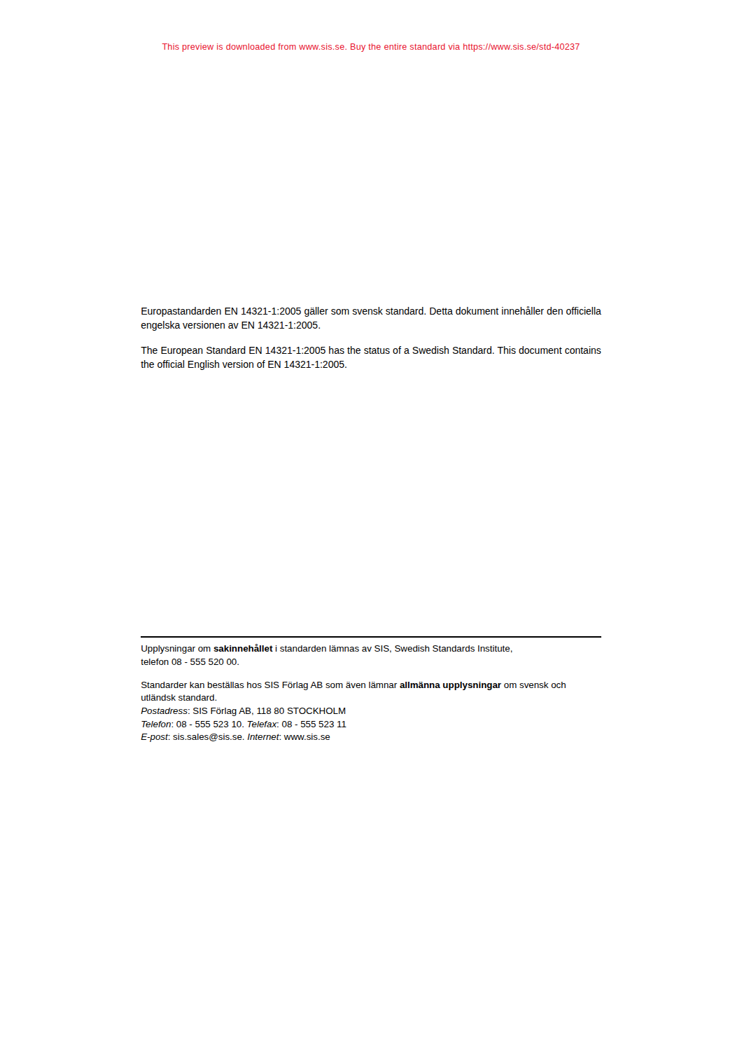This preview is downloaded from www.sis.se. Buy the entire standard via https://www.sis.se/std-40237
Europastandarden EN 14321-1:2005 gäller som svensk standard. Detta dokument innehåller den officiella engelska versionen av EN 14321-1:2005.
The European Standard EN 14321-1:2005 has the status of a Swedish Standard. This document contains the official English version of EN 14321-1:2005.
Upplysningar om sakinnehållet i standarden lämnas av SIS, Swedish Standards Institute,
telefon 08 - 555 520 00.
Standarder kan beställas hos SIS Förlag AB som även lämnar allmänna upplysningar om svensk och utländsk standard.
Postadress: SIS Förlag AB, 118 80 STOCKHOLM
Telefon: 08 - 555 523 10. Telefax: 08 - 555 523 11
E-post: sis.sales@sis.se. Internet: www.sis.se